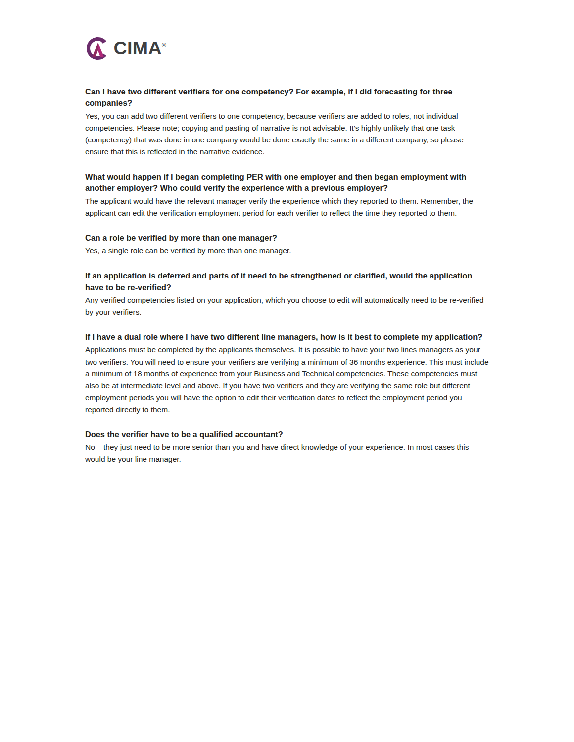CIMA®
Can I have two different verifiers for one competency? For example, if I did forecasting for three companies?
Yes, you can add two different verifiers to one competency, because verifiers are added to roles, not individual competencies. Please note; copying and pasting of narrative is not advisable. It's highly unlikely that one task (competency) that was done in one company would be done exactly the same in a different company, so please ensure that this is reflected in the narrative evidence.
What would happen if I began completing PER with one employer and then began employment with another employer? Who could verify the experience with a previous employer?
The applicant would have the relevant manager verify the experience which they reported to them. Remember, the applicant can edit the verification employment period for each verifier to reflect the time they reported to them.
Can a role be verified by more than one manager?
Yes, a single role can be verified by more than one manager.
If an application is deferred and parts of it need to be strengthened or clarified, would the application have to be re-verified?
Any verified competencies listed on your application, which you choose to edit will automatically need to be re-verified by your verifiers.
If I have a dual role where I have two different line managers, how is it best to complete my application?
Applications must be completed by the applicants themselves. It is possible to have your two lines managers as your two verifiers. You will need to ensure your verifiers are verifying a minimum of 36 months experience. This must include a minimum of 18 months of experience from your Business and Technical competencies. These competencies must also be at intermediate level and above. If you have two verifiers and they are verifying the same role but different employment periods you will have the option to edit their verification dates to reflect the employment period you reported directly to them.
Does the verifier have to be a qualified accountant?
No – they just need to be more senior than you and have direct knowledge of your experience. In most cases this would be your line manager.